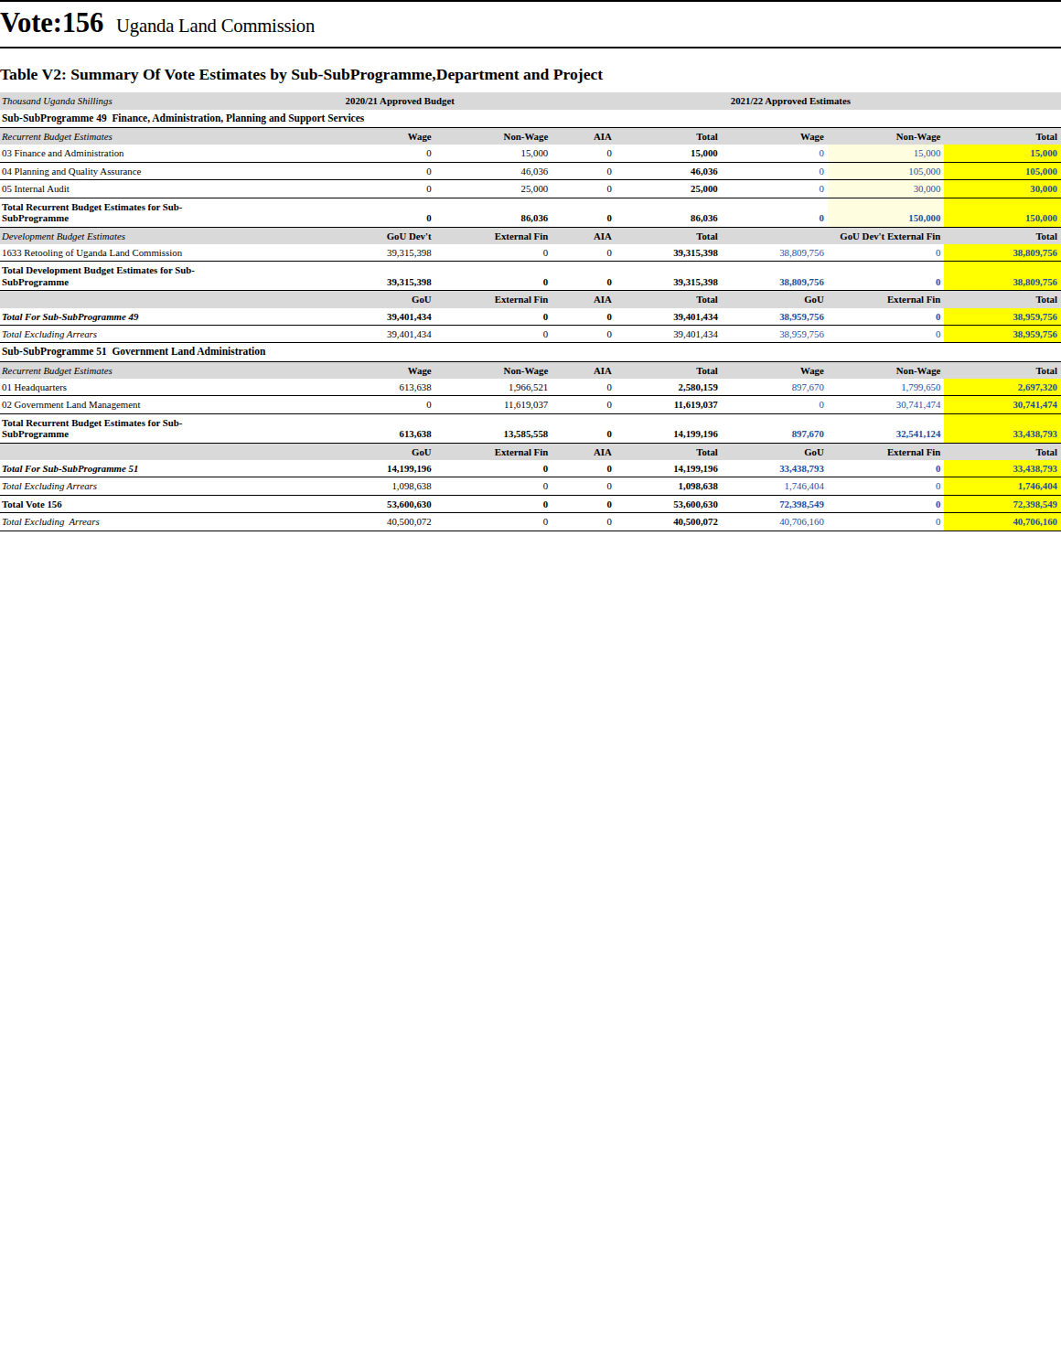Vote:156 Uganda Land Commission
Table V2: Summary Of Vote Estimates by Sub-SubProgramme,Department and Project
| Thousand Uganda Shillings | 2020/21 Approved Budget | 2021/22 Approved Estimates |
| Sub-SubProgramme 49 Finance, Administration, Planning and Support Services |
| Recurrent Budget Estimates | Wage | Non-Wage | AIA | Total | Wage | Non-Wage | Total |
| 03 Finance and Administration | 0 | 15,000 | 0 | 15,000 | 0 | 15,000 | 15,000 |
| 04 Planning and Quality Assurance | 0 | 46,036 | 0 | 46,036 | 0 | 105,000 | 105,000 |
| 05 Internal Audit | 0 | 25,000 | 0 | 25,000 | 0 | 30,000 | 30,000 |
| Total Recurrent Budget Estimates for Sub- SubProgramme | 0 | 86,036 | 0 | 86,036 | 0 | 150,000 | 150,000 |
| Development Budget Estimates | GoU Dev't | External Fin | AIA | Total | GoU Dev't External Fin | Total |
| 1633 Retooling of Uganda Land Commission | 39,315,398 | 0 | 0 | 39,315,398 | 38,809,756 | 0 | 38,809,756 |
| Total Development Budget Estimates for Sub- SubProgramme | 39,315,398 | 0 | 0 | 39,315,398 | 38,809,756 | 0 | 38,809,756 |
| | GoU | External Fin | AIA | Total | GoU | External Fin | Total |
| Total For Sub-SubProgramme 49 | 39,401,434 | 0 | 0 | 39,401,434 | 38,959,756 | 0 | 38,959,756 |
| Total Excluding Arrears | 39,401,434 | 0 | 0 | 39,401,434 | 38,959,756 | 0 | 38,959,756 |
| Sub-SubProgramme 51 Government Land Administration |
| Recurrent Budget Estimates | Wage | Non-Wage | AIA | Total | Wage | Non-Wage | Total |
| 01 Headquarters | 613,638 | 1,966,521 | 0 | 2,580,159 | 897,670 | 1,799,650 | 2,697,320 |
| 02 Government Land Management | 0 | 11,619,037 | 0 | 11,619,037 | 0 | 30,741,474 | 30,741,474 |
| Total Recurrent Budget Estimates for Sub- SubProgramme | 613,638 | 13,585,558 | 0 | 14,199,196 | 897,670 | 32,541,124 | 33,438,793 |
| | GoU | External Fin | AIA | Total | GoU | External Fin | Total |
| Total For Sub-SubProgramme 51 | 14,199,196 | 0 | 0 | 14,199,196 | 33,438,793 | 0 | 33,438,793 |
| Total Excluding Arrears | 1,098,638 | 0 | 0 | 1,098,638 | 1,746,404 | 0 | 1,746,404 |
| Total Vote 156 | 53,600,630 | 0 | 0 | 53,600,630 | 72,398,549 | 0 | 72,398,549 |
| Total Excluding Arrears | 40,500,072 | 0 | 0 | 40,500,072 | 40,706,160 | 0 | 40,706,160 |